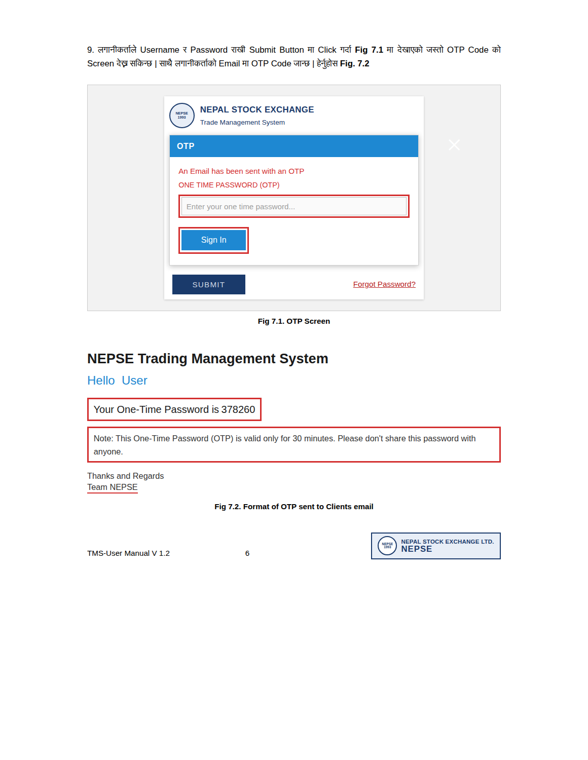9. लगानीकर्ताले Username र Password राखी Submit Button मा Click गर्दा Fig 7.1 मा देखाएको जस्तो OTP Code को Screen देख्न सकिन्छ | साथै लगानीकर्ताको Email मा OTP Code जान्छ | हेर्नुहोस Fig. 7.2
NEPSE
1993
NEPAL STOCK EXCHANGE
Trade Management System
OTP ✕
An Email has been sent with an OTP
ONE TIME PASSWORD (OTP)
Sign In
SUBMIT Forgot Password?
Fig 7.1. OTP Screen
NEPSE Trading Management System
Hello User
Your One-Time Password is 378260
Note: This One-Time Password (OTP) is valid only for 30 minutes. Please don't share this password with anyone.
Thanks and Regards
Team NEPSE
Fig 7.2. Format of OTP sent to Clients email
TMS-User Manual V 1.2
6
NEPSE
1993
NEPAL STOCK EXCHANGE LTD.
NEPSE